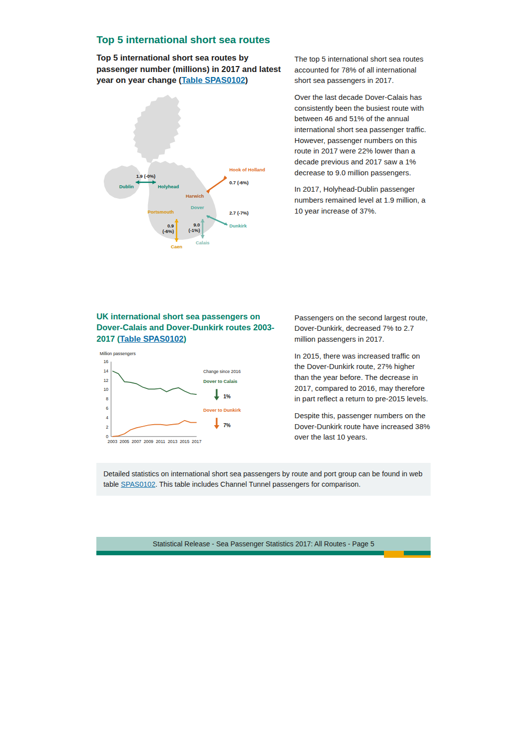Top 5 international short sea routes
Top 5 international short sea routes by passenger number (millions) in 2017 and latest year on year change (Table SPAS0102)
1.9 (-0%) Dublin Holyhead Hook of Holland 0.7 (-6%) Harwich 2.7 (-7%) Dunkirk Dover 9.0 (-1%) Calais 0.9 (-6%) Caen Portsmouth
The top 5 international short sea routes accounted for 78% of all international short sea passengers in 2017.
Over the last decade Dover-Calais has consistently been the busiest route with between 46 and 51% of the annual international short sea passenger traffic. However, passenger numbers on this route in 2017 were 22% lower than a decade previous and 2017 saw a 1% decrease to 9.0 million passengers.
In 2017, Holyhead-Dublin passenger numbers remained level at 1.9 million, a 10 year increase of 37%.
UK international short sea passengers on Dover-Calais and Dover-Dunkirk routes 2003-2017 (Table SPAS0102)
Million passengers 16 14 12 10 8 6 4 2 0 2003 2005 2007 2009 2011 2013 2015 2017 Change since 2016 Dover to Calais 1% Dover to Dunkirk 7%
Passengers on the second largest route, Dover-Dunkirk, decreased 7% to 2.7 million passengers in 2017.
In 2015, there was increased traffic on the Dover-Dunkirk route, 27% higher than the year before. The decrease in 2017, compared to 2016, may therefore in part reflect a return to pre-2015 levels.
Despite this, passenger numbers on the Dover-Dunkirk route have increased 38% over the last 10 years.
Detailed statistics on international short sea passengers by route and port group can be found in web table SPAS0102. This table includes Channel Tunnel passengers for comparison.
Statistical Release - Sea Passenger Statistics 2017: All Routes - Page 5